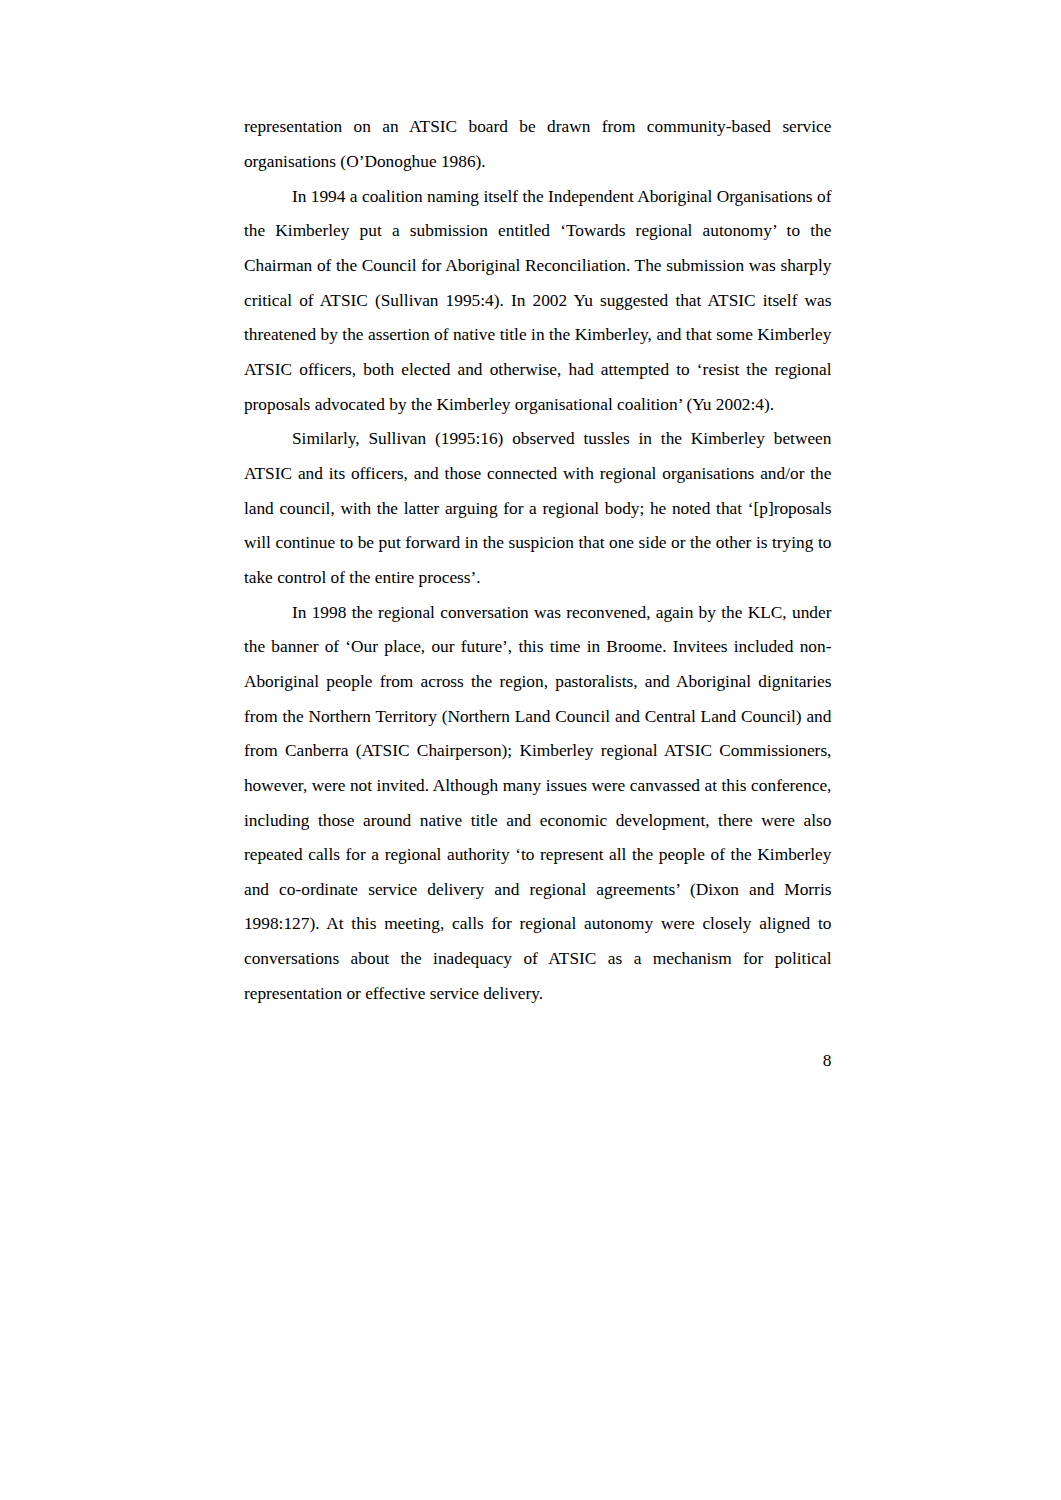representation on an ATSIC board be drawn from community-based service organisations (O’Donoghue 1986).
In 1994 a coalition naming itself the Independent Aboriginal Organisations of the Kimberley put a submission entitled ‘Towards regional autonomy’ to the Chairman of the Council for Aboriginal Reconciliation. The submission was sharply critical of ATSIC (Sullivan 1995:4). In 2002 Yu suggested that ATSIC itself was threatened by the assertion of native title in the Kimberley, and that some Kimberley ATSIC officers, both elected and otherwise, had attempted to ‘resist the regional proposals advocated by the Kimberley organisational coalition’ (Yu 2002:4).
Similarly, Sullivan (1995:16) observed tussles in the Kimberley between ATSIC and its officers, and those connected with regional organisations and/or the land council, with the latter arguing for a regional body; he noted that ‘[p]roposals will continue to be put forward in the suspicion that one side or the other is trying to take control of the entire process’.
In 1998 the regional conversation was reconvened, again by the KLC, under the banner of ‘Our place, our future’, this time in Broome. Invitees included non-Aboriginal people from across the region, pastoralists, and Aboriginal dignitaries from the Northern Territory (Northern Land Council and Central Land Council) and from Canberra (ATSIC Chairperson); Kimberley regional ATSIC Commissioners, however, were not invited. Although many issues were canvassed at this conference, including those around native title and economic development, there were also repeated calls for a regional authority ‘to represent all the people of the Kimberley and co-ordinate service delivery and regional agreements’ (Dixon and Morris 1998:127). At this meeting, calls for regional autonomy were closely aligned to conversations about the inadequacy of ATSIC as a mechanism for political representation or effective service delivery.
8